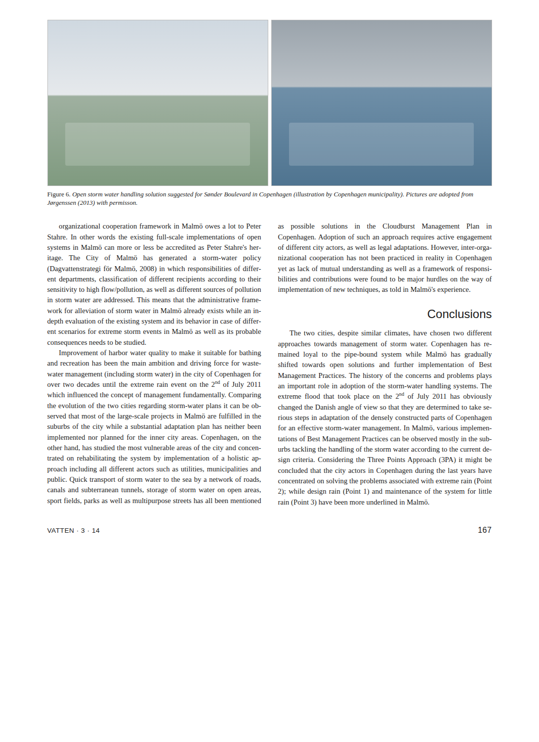Figure 6. Open storm water handling solution suggested for Sønder Boulevard in Copenhagen (illustration by Copenhagen municipality). Pictures are adopted from Jørgenssen (2013) with permisson.
organizational cooperation framework in Malmö owes a lot to Peter Stahre. In other words the existing full-scale implementations of open systems in Malmö can more or less be accredited as Peter Stahre's heritage. The City of Malmö has generated a storm-water policy (Dagvatten­strategi för Malmö, 2008) in which responsibilities of different departments, classification of different recipients according to their sensitivity to high flow/pollution, as well as different sources of pollution in storm water are addressed. This means that the administrative framework for alleviation of storm water in Malmö already exists while an in-depth evaluation of the existing system and its behavior in case of different scenarios for extreme storm events in Malmö as well as its probable consequences needs to be studied.
Improvement of harbor water quality to make it suitable for bathing and recreation has been the main ambition and driving force for wastewater management (including storm water) in the city of Copenhagen for over two decades until the extreme rain event on the 2nd of July 2011 which influenced the concept of management fundamentally. Comparing the evolution of the two cities regarding storm-water plans it can be observed that most of the large-scale projects in Malmö are fulfilled in the suburbs of the city while a substantial adaptation plan has neither been implemented nor planned for the inner city areas. Copenhagen, on the other hand, has studied the most vulnerable areas of the city and concentrated on rehabilitating the system by implementation of a holistic approach including all different actors such as utilities, municipalities and public. Quick transport of storm water to the sea by a network of roads, canals and subterranean tunnels, storage of storm water on open areas, sport fields, parks as well as multipurpose streets has all been mentioned as possible solutions in the Cloudburst Management Plan in Copenhagen. Adoption of such an approach requires active engagement of different city actors, as well as legal adaptations. However, inter-organizational cooperation has not been practiced in reality in Copenhagen yet as lack of mutual understanding as well as a framework of responsibilities and contributions were found to be major hurdles on the way of implementation of new techniques, as told in Malmö's experience.
Conclusions
The two cities, despite similar climates, have chosen two different approaches towards management of storm water. Copenhagen has remained loyal to the pipe-bound system while Malmö has gradually shifted towards open solutions and further implementation of Best Management Practices. The history of the concerns and problems plays an important role in adoption of the storm-water handling systems. The extreme flood that took place on the 2nd of July 2011 has obviously changed the Danish angle of view so that they are determined to take serious steps in adaptation of the densely constructed parts of Copenhagen for an effective storm-water management. In Malmö, various implementations of Best Management Practices can be observed mostly in the suburbs tackling the handling of the storm water according to the current design criteria. Considering the Three Points Approach (3PA) it might be concluded that the city actors in Copenhagen during the last years have concentrated on solving the problems associated with extreme rain (Point 2); while design rain (Point 1) and maintenance of the system for little rain (Point 3) have been more underlined in Malmö.
VATTEN · 3 · 14 167